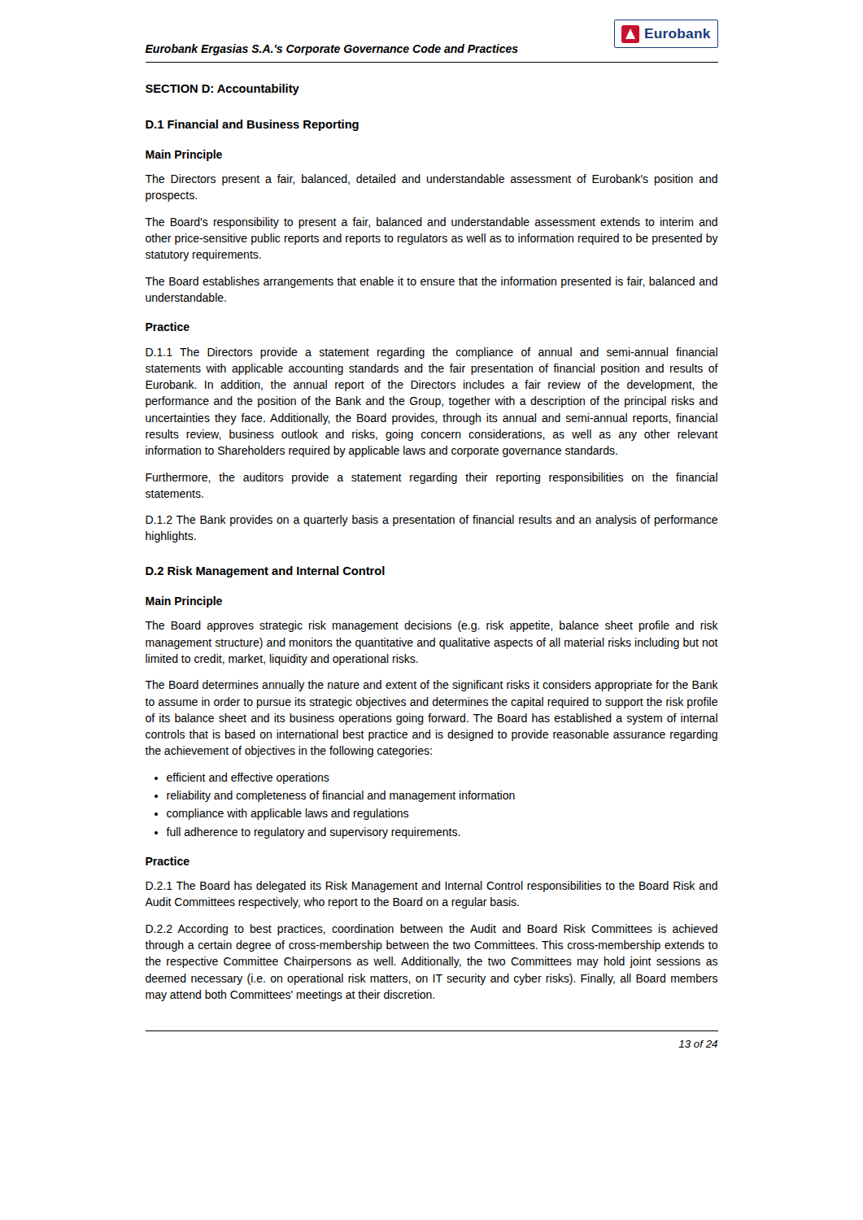Eurobank Ergasias S.A.'s Corporate Governance Code and Practices
Eurobank
SECTION D: Accountability
D.1 Financial and Business Reporting
Main Principle
The Directors present a fair, balanced, detailed and understandable assessment of Eurobank's position and prospects.
The Board's responsibility to present a fair, balanced and understandable assessment extends to interim and other price-sensitive public reports and reports to regulators as well as to information required to be presented by statutory requirements.
The Board establishes arrangements that enable it to ensure that the information presented is fair, balanced and understandable.
Practice
D.1.1 The Directors provide a statement regarding the compliance of annual and semi-annual financial statements with applicable accounting standards and the fair presentation of financial position and results of Eurobank. In addition, the annual report of the Directors includes a fair review of the development, the performance and the position of the Bank and the Group, together with a description of the principal risks and uncertainties they face. Additionally, the Board provides, through its annual and semi-annual reports, financial results review, business outlook and risks, going concern considerations, as well as any other relevant information to Shareholders required by applicable laws and corporate governance standards.
Furthermore, the auditors provide a statement regarding their reporting responsibilities on the financial statements.
D.1.2 The Bank provides on a quarterly basis a presentation of financial results and an analysis of performance highlights.
D.2 Risk Management and Internal Control
Main Principle
The Board approves strategic risk management decisions (e.g. risk appetite, balance sheet profile and risk management structure) and monitors the quantitative and qualitative aspects of all material risks including but not limited to credit, market, liquidity and operational risks.
The Board determines annually the nature and extent of the significant risks it considers appropriate for the Bank to assume in order to pursue its strategic objectives and determines the capital required to support the risk profile of its balance sheet and its business operations going forward. The Board has established a system of internal controls that is based on international best practice and is designed to provide reasonable assurance regarding the achievement of objectives in the following categories:
efficient and effective operations
reliability and completeness of financial and management information
compliance with applicable laws and regulations
full adherence to regulatory and supervisory requirements.
Practice
D.2.1 The Board has delegated its Risk Management and Internal Control responsibilities to the Board Risk and Audit Committees respectively, who report to the Board on a regular basis.
D.2.2 According to best practices, coordination between the Audit and Board Risk Committees is achieved through a certain degree of cross-membership between the two Committees. This cross-membership extends to the respective Committee Chairpersons as well. Additionally, the two Committees may hold joint sessions as deemed necessary (i.e. on operational risk matters, on IT security and cyber risks). Finally, all Board members may attend both Committees' meetings at their discretion.
13 of 24